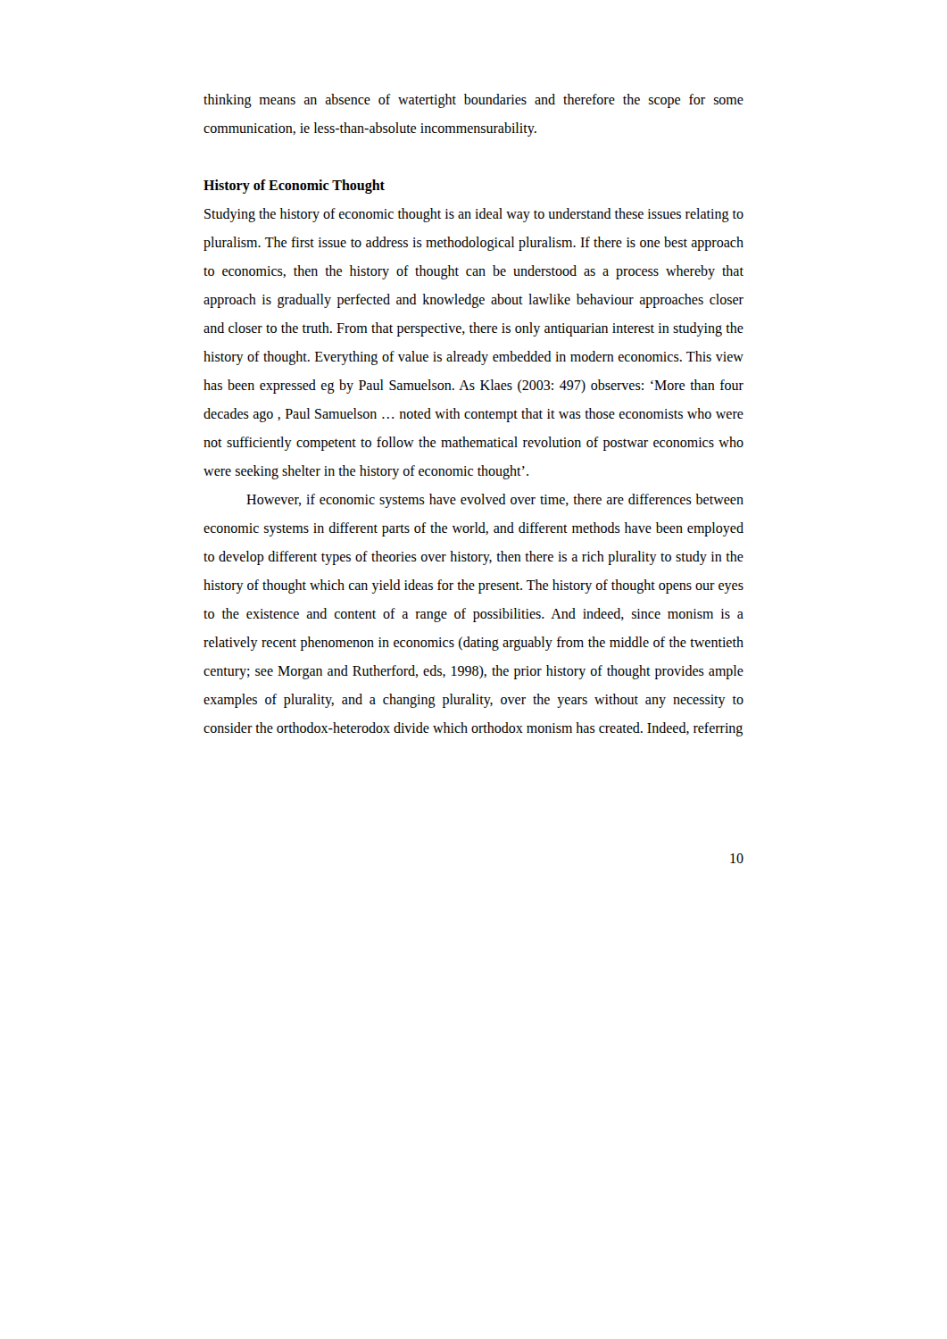thinking means an absence of watertight boundaries and therefore the scope for some communication, ie less-than-absolute incommensurability.
History of Economic Thought
Studying the history of economic thought is an ideal way to understand these issues relating to pluralism. The first issue to address is methodological pluralism. If there is one best approach to economics, then the history of thought can be understood as a process whereby that approach is gradually perfected and knowledge about lawlike behaviour approaches closer and closer to the truth. From that perspective, there is only antiquarian interest in studying the history of thought. Everything of value is already embedded in modern economics. This view has been expressed eg by Paul Samuelson. As Klaes (2003: 497) observes: ‘More than four decades ago , Paul Samuelson … noted with contempt that it was those economists who were not sufficiently competent to follow the mathematical revolution of postwar economics who were seeking shelter in the history of economic thought’.
However, if economic systems have evolved over time, there are differences between economic systems in different parts of the world, and different methods have been employed to develop different types of theories over history, then there is a rich plurality to study in the history of thought which can yield ideas for the present. The history of thought opens our eyes to the existence and content of a range of possibilities. And indeed, since monism is a relatively recent phenomenon in economics (dating arguably from the middle of the twentieth century; see Morgan and Rutherford, eds, 1998), the prior history of thought provides ample examples of plurality, and a changing plurality, over the years without any necessity to consider the orthodox-heterodox divide which orthodox monism has created. Indeed, referring
10